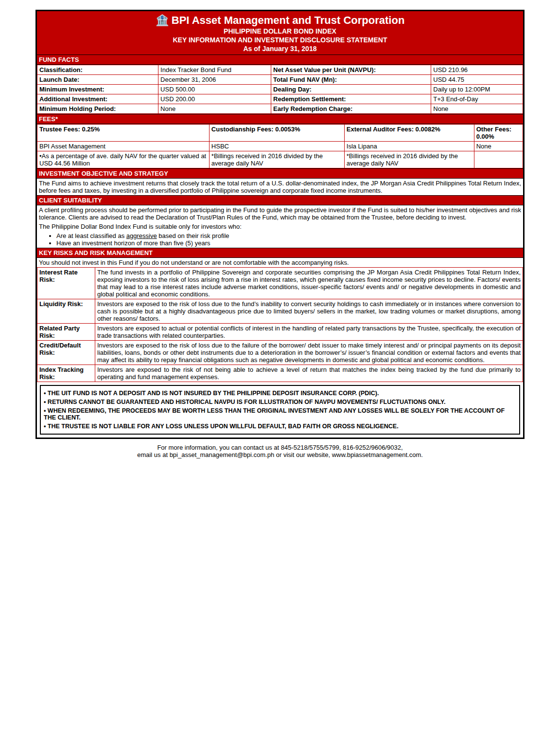🏦 BPI Asset Management and Trust Corporation
PHILIPPINE DOLLAR BOND INDEX
KEY INFORMATION AND INVESTMENT DISCLOSURE STATEMENT
As of January 31, 2018
FUND FACTS
| Classification: | Index Tracker Bond Fund | Net Asset Value per Unit (NAVPU): | USD 210.96 |
| Launch Date: | December 31, 2006 | Total Fund NAV (Mn): | USD 44.75 |
| Minimum Investment: | USD 500.00 | Dealing Day: | Daily up to 12:00PM |
| Additional Investment: | USD 200.00 | Redemption Settlement: | T+3 End-of-Day |
| Minimum Holding Period: | None | Early Redemption Charge: | None |
FEES*
| Trustee Fees: 0.25% | Custodianship Fees: 0.0053% | External Auditor Fees: 0.0082% | Other Fees: 0.00% |
| BPI Asset Management | HSBC | Isla Lipana | None |
| •As a percentage of ave. daily NAV for the quarter valued at USD 44.56 Million | *Billings received in 2016 divided by the average daily NAV | *Billings received in 2016 divided by the average daily NAV | |
INVESTMENT OBJECTIVE AND STRATEGY
The Fund aims to achieve investment returns that closely track the total return of a U.S. dollar-denominated index, the JP Morgan Asia Credit Philippines Total Return Index, before fees and taxes, by investing in a diversified portfolio of Philippine sovereign and corporate fixed income instruments.
CLIENT SUITABILITY
A client profiling process should be performed prior to participating in the Fund to guide the prospective investor if the Fund is suited to his/her investment objectives and risk tolerance. Clients are advised to read the Declaration of Trust/Plan Rules of the Fund, which may be obtained from the Trustee, before deciding to invest.
The Philippine Dollar Bond Index Fund is suitable only for investors who:
Are at least classified as aggressive based on their risk profile
Have an investment horizon of more than five (5) years
KEY RISKS AND RISK MANAGEMENT
You should not invest in this Fund if you do not understand or are not comfortable with the accompanying risks.
| Interest Rate Risk: | The fund invests in a portfolio of Philippine Sovereign and corporate securities comprising the JP Morgan Asia Credit Philippines Total Return Index, exposing investors to the risk of loss arising from a rise in interest rates, which generally causes fixed income security prices to decline. Factors/ events that may lead to a rise interest rates include adverse market conditions, issuer-specific factors/ events and/ or negative developments in domestic and global political and economic conditions. |
| Liquidity Risk: | Investors are exposed to the risk of loss due to the fund’s inability to convert security holdings to cash immediately or in instances where conversion to cash is possible but at a highly disadvantageous price due to limited buyers/ sellers in the market, low trading volumes or market disruptions, among other reasons/ factors. |
| Related Party Risk: | Investors are exposed to actual or potential conflicts of interest in the handling of related party transactions by the Trustee, specifically, the execution of trade transactions with related counterparties. |
| Credit/Default Risk: | Investors are exposed to the risk of loss due to the failure of the borrower/ debt issuer to make timely interest and/ or principal payments on its deposit liabilities, loans, bonds or other debt instruments due to a deterioration in the borrower’s/ issuer’s financial condition or external factors and events that may affect its ability to repay financial obligations such as negative developments in domestic and global political and economic conditions. |
| Index Tracking Risk: | Investors are exposed to the risk of not being able to achieve a level of return that matches the index being tracked by the fund due primarily to operating and fund management expenses. |
• THE UIT FUND IS NOT A DEPOSIT AND IS NOT INSURED BY THE PHILIPPINE DEPOSIT INSURANCE CORP. (PDIC).
• RETURNS CANNOT BE GUARANTEED AND HISTORICAL NAVPU IS FOR ILLUSTRATION OF NAVPU MOVEMENTS/ FLUCTUATIONS ONLY.
• WHEN REDEEMING, THE PROCEEDS MAY BE WORTH LESS THAN THE ORIGINAL INVESTMENT AND ANY LOSSES WILL BE SOLELY FOR THE ACCOUNT OF THE CLIENT.
• THE TRUSTEE IS NOT LIABLE FOR ANY LOSS UNLESS UPON WILLFUL DEFAULT, BAD FAITH OR GROSS NEGLIGENCE.
For more information, you can contact us at 845-5218/5755/5799, 816-9252/9606/9032,
email us at bpi_asset_management@bpi.com.ph or visit our website, www.bpiassetmanagement.com.